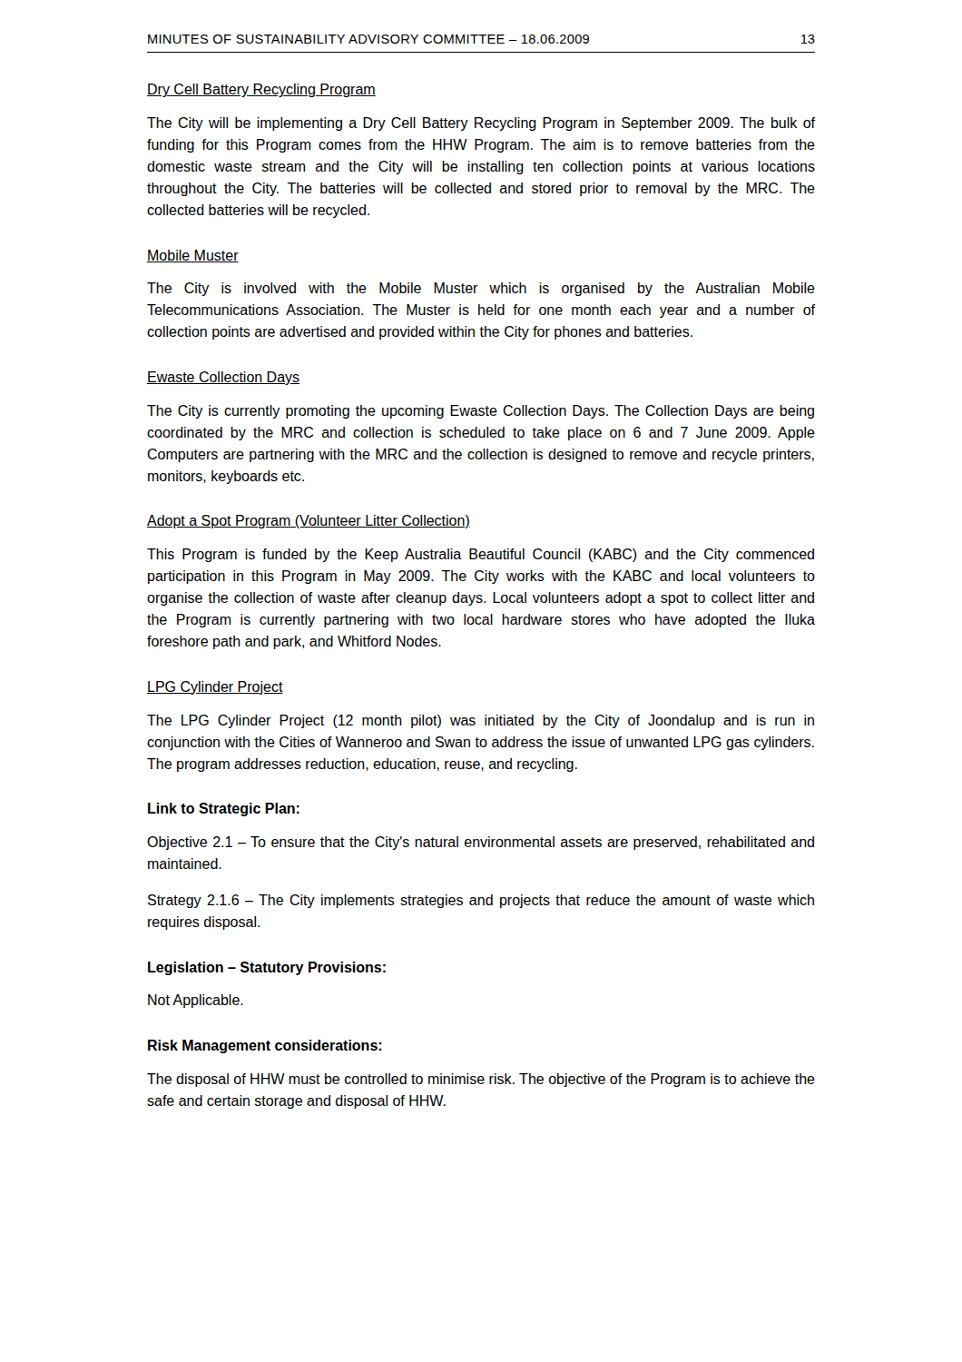Minutes of Sustainability Advisory Committee – 18.06.2009 13
Dry Cell Battery Recycling Program
The City will be implementing a Dry Cell Battery Recycling Program in September 2009. The bulk of funding for this Program comes from the HHW Program. The aim is to remove batteries from the domestic waste stream and the City will be installing ten collection points at various locations throughout the City. The batteries will be collected and stored prior to removal by the MRC. The collected batteries will be recycled.
Mobile Muster
The City is involved with the Mobile Muster which is organised by the Australian Mobile Telecommunications Association. The Muster is held for one month each year and a number of collection points are advertised and provided within the City for phones and batteries.
Ewaste Collection Days
The City is currently promoting the upcoming Ewaste Collection Days. The Collection Days are being coordinated by the MRC and collection is scheduled to take place on 6 and 7 June 2009. Apple Computers are partnering with the MRC and the collection is designed to remove and recycle printers, monitors, keyboards etc.
Adopt a Spot Program (Volunteer Litter Collection)
This Program is funded by the Keep Australia Beautiful Council (KABC) and the City commenced participation in this Program in May 2009. The City works with the KABC and local volunteers to organise the collection of waste after cleanup days. Local volunteers adopt a spot to collect litter and the Program is currently partnering with two local hardware stores who have adopted the Iluka foreshore path and park, and Whitford Nodes.
LPG Cylinder Project
The LPG Cylinder Project (12 month pilot) was initiated by the City of Joondalup and is run in conjunction with the Cities of Wanneroo and Swan to address the issue of unwanted LPG gas cylinders. The program addresses reduction, education, reuse, and recycling.
Link to Strategic Plan:
Objective 2.1 – To ensure that the City's natural environmental assets are preserved, rehabilitated and maintained.
Strategy 2.1.6 – The City implements strategies and projects that reduce the amount of waste which requires disposal.
Legislation – Statutory Provisions:
Not Applicable.
Risk Management considerations:
The disposal of HHW must be controlled to minimise risk. The objective of the Program is to achieve the safe and certain storage and disposal of HHW.